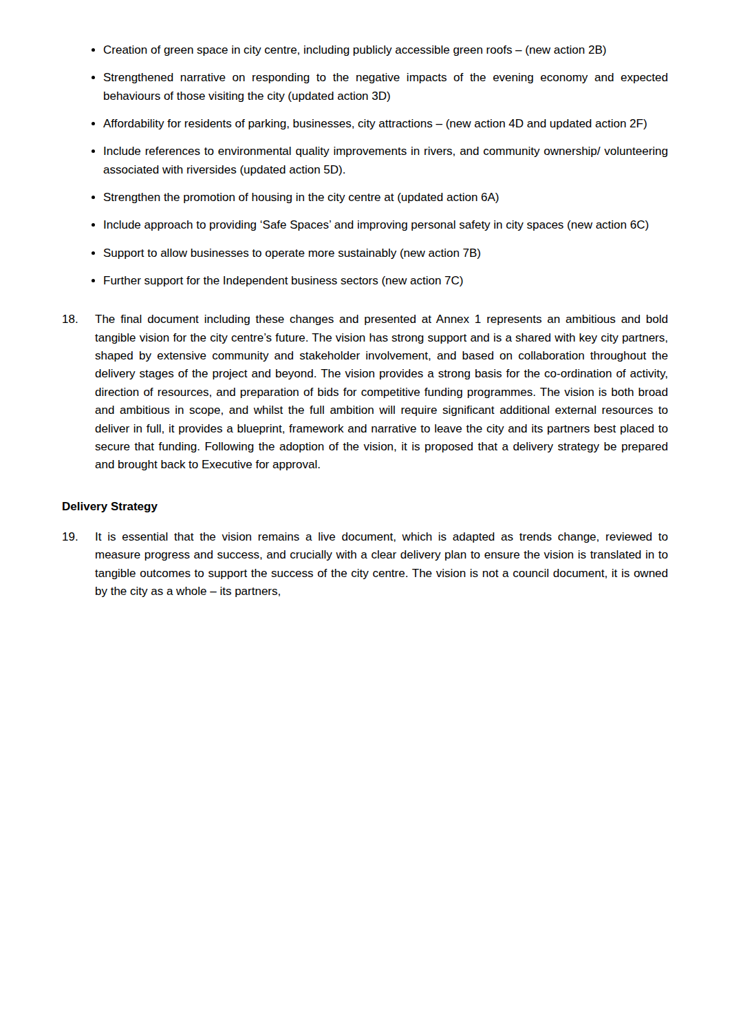Creation of green space in city centre, including publicly accessible green roofs – (new action 2B)
Strengthened narrative on responding to the negative impacts of the evening economy and expected behaviours of those visiting the city (updated action 3D)
Affordability for residents of parking, businesses, city attractions – (new action 4D and updated action 2F)
Include references to environmental quality improvements in rivers, and community ownership/ volunteering associated with riversides (updated action 5D).
Strengthen the promotion of housing in the city centre at (updated action 6A)
Include approach to providing ‘Safe Spaces’ and improving personal safety in city spaces (new action 6C)
Support to allow businesses to operate more sustainably (new action 7B)
Further support for the Independent business sectors (new action 7C)
The final document including these changes and presented at Annex 1 represents an ambitious and bold tangible vision for the city centre’s future. The vision has strong support and is a shared with key city partners, shaped by extensive community and stakeholder involvement, and based on collaboration throughout the delivery stages of the project and beyond. The vision provides a strong basis for the co-ordination of activity, direction of resources, and preparation of bids for competitive funding programmes. The vision is both broad and ambitious in scope, and whilst the full ambition will require significant additional external resources to deliver in full, it provides a blueprint, framework and narrative to leave the city and its partners best placed to secure that funding. Following the adoption of the vision, it is proposed that a delivery strategy be prepared and brought back to Executive for approval.
Delivery Strategy
It is essential that the vision remains a live document, which is adapted as trends change, reviewed to measure progress and success, and crucially with a clear delivery plan to ensure the vision is translated in to tangible outcomes to support the success of the city centre. The vision is not a council document, it is owned by the city as a whole – its partners,